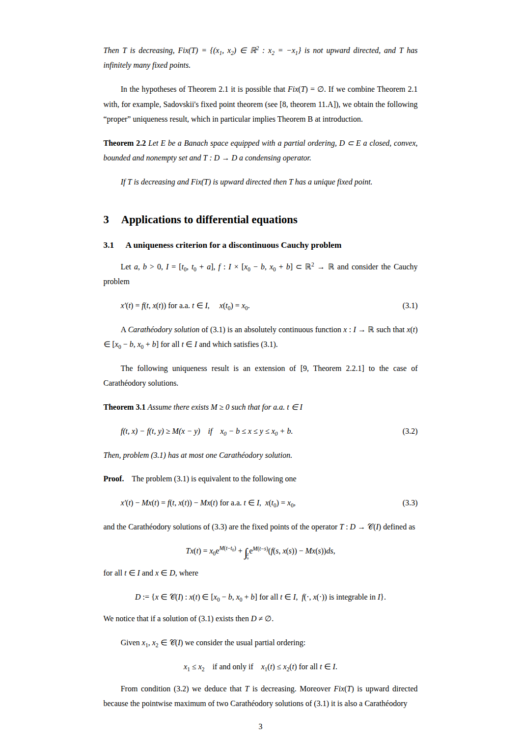Then T is decreasing, Fix(T) = {(x1, x2) ∈ ℝ2 : x2 = −x1} is not upward directed, and T has infinitely many fixed points.
In the hypotheses of Theorem 2.1 it is possible that Fix(T) = ∅. If we combine Theorem 2.1 with, for example, Sadovskii's fixed point theorem (see [8, theorem 11.A]), we obtain the following “proper” uniqueness result, which in particular implies Theorem B at introduction.
Theorem 2.2 Let E be a Banach space equipped with a partial ordering, D ⊂ E a closed, convex, bounded and nonempty set and T : D → D a condensing operator.
If T is decreasing and Fix(T) is upward directed then T has a unique fixed point.
3 Applications to differential equations
3.1 A uniqueness criterion for a discontinuous Cauchy problem
Let a, b > 0, I = [t0, t0 + a], f : I × [x0 − b, x0 + b] ⊂ ℝ2 → ℝ and consider the Cauchy problem
x′(t) = f(t, x(t)) for a.a. t ∈ I, x(t0) = x0.(3.1)
A Carathéodory solution of (3.1) is an absolutely continuous function x : I → ℝ such that x(t) ∈ [x0 − b, x0 + b] for all t ∈ I and which satisfies (3.1).
The following uniqueness result is an extension of [9, Theorem 2.2.1] to the case of Carathéodory solutions.
Theorem 3.1 Assume there exists M ≥ 0 such that for a.a. t ∈ I
f(t, x) − f(t, y) ≥ M(x − y) if x0 − b ≤ x ≤ y ≤ x0 + b.(3.2)
Then, problem (3.1) has at most one Carathéodory solution.
Proof. The problem (3.1) is equivalent to the following one
x′(t) − Mx(t) = f(t, x(t)) − Mx(t) for a.a. t ∈ I, x(t0) = x0,(3.3)
and the Carathéodory solutions of (3.3) are the fixed points of the operator T : D → 𝒞(I) defined as
Tx(t) = x0eM(t−t0) + ∫tt0 eM(t−s)(f(s, x(s)) − Mx(s))ds,
for all t ∈ I and x ∈ D, where
D := {x ∈ 𝒞(I) : x(t) ∈ [x0 − b, x0 + b] for all t ∈ I, f(·, x(·)) is integrable in I}.
We notice that if a solution of (3.1) exists then D ≠ ∅.
Given x1, x2 ∈ 𝒞(I) we consider the usual partial ordering:
x1 ≤ x2 if and only if x1(t) ≤ x2(t) for all t ∈ I.
From condition (3.2) we deduce that T is decreasing. Moreover Fix(T) is upward directed because the pointwise maximum of two Carathéodory solutions of (3.1) it is also a Carathéodory
3